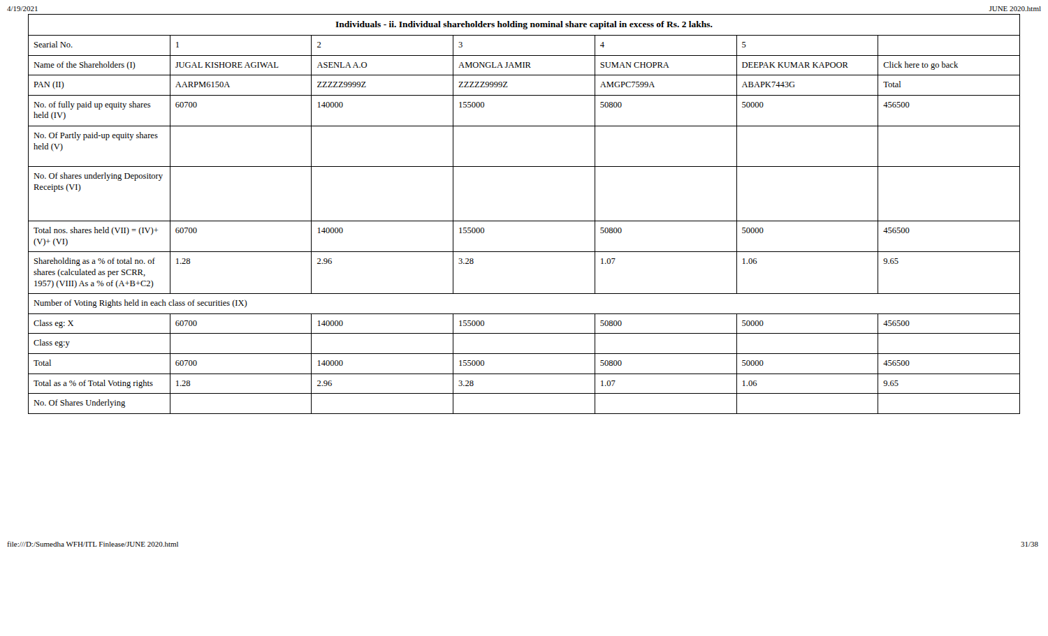4/19/2021
JUNE 2020.html
| Individuals - ii. Individual shareholders holding nominal share capital in excess of Rs. 2 lakhs. |
| Searial No. | 1 | 2 | 3 | 4 | 5 | |
| Name of the Shareholders (I) | JUGAL KISHORE AGIWAL | ASENLA A.O | AMONGLA JAMIR | SUMAN CHOPRA | DEEPAK KUMAR KAPOOR | Click here to go back |
| PAN (II) | AARPM6150A | ZZZZZ9999Z | ZZZZZ9999Z | AMGPC7599A | ABAPK7443G | Total |
| No. of fully paid up equity shares held (IV) | 60700 | 140000 | 155000 | 50800 | 50000 | 456500 |
| No. Of Partly paid-up equity shares held (V) | | | | | | |
| No. Of shares underlying Depository Receipts (VI) | | | | | | |
| Total nos. shares held (VII) = (IV)+(V)+ (VI) | 60700 | 140000 | 155000 | 50800 | 50000 | 456500 |
| Shareholding as a % of total no. of shares (calculated as per SCRR, 1957) (VIII) As a % of (A+B+C2) | 1.28 | 2.96 | 3.28 | 1.07 | 1.06 | 9.65 |
| Number of Voting Rights held in each class of securities (IX) |
| Class eg: X | 60700 | 140000 | 155000 | 50800 | 50000 | 456500 |
| Class eg:y | | | | | | |
| Total | 60700 | 140000 | 155000 | 50800 | 50000 | 456500 |
| Total as a % of Total Voting rights | 1.28 | 2.96 | 3.28 | 1.07 | 1.06 | 9.65 |
| No. Of Shares Underlying | | | | | | |
file:///D:/Sumedha WFH/ITL Finlease/JUNE 2020.html
31/38